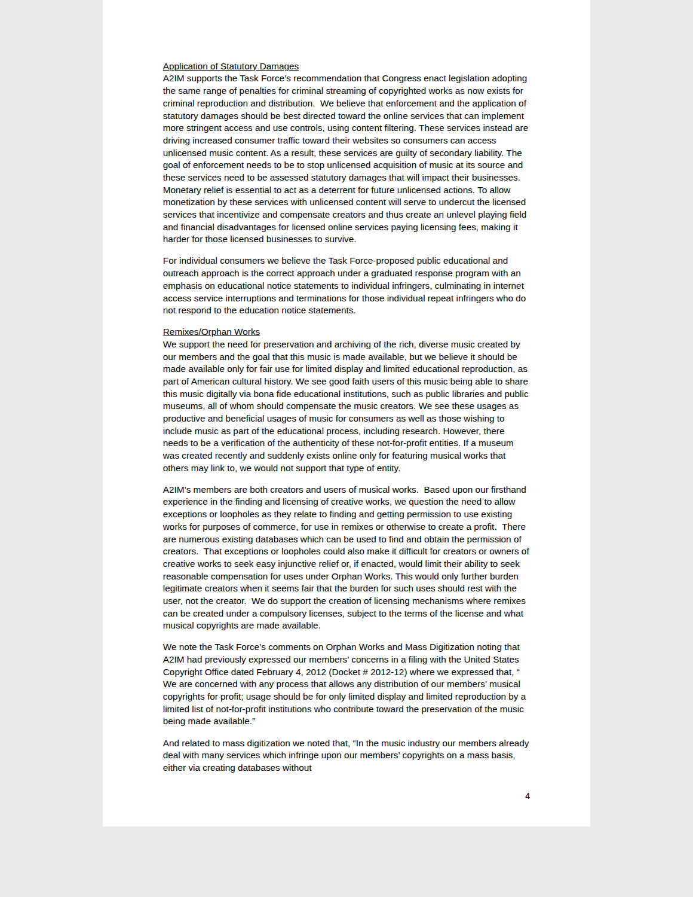Application of Statutory Damages
A2IM supports the Task Force’s recommendation that Congress enact legislation adopting the same range of penalties for criminal streaming of copyrighted works as now exists for criminal reproduction and distribution. We believe that enforcement and the application of statutory damages should be best directed toward the online services that can implement more stringent access and use controls, using content filtering. These services instead are driving increased consumer traffic toward their websites so consumers can access unlicensed music content. As a result, these services are guilty of secondary liability. The goal of enforcement needs to be to stop unlicensed acquisition of music at its source and these services need to be assessed statutory damages that will impact their businesses. Monetary relief is essential to act as a deterrent for future unlicensed actions. To allow monetization by these services with unlicensed content will serve to undercut the licensed services that incentivize and compensate creators and thus create an unlevel playing field and financial disadvantages for licensed online services paying licensing fees, making it harder for those licensed businesses to survive.
For individual consumers we believe the Task Force-proposed public educational and outreach approach is the correct approach under a graduated response program with an emphasis on educational notice statements to individual infringers, culminating in internet access service interruptions and terminations for those individual repeat infringers who do not respond to the education notice statements.
Remixes/Orphan Works
We support the need for preservation and archiving of the rich, diverse music created by our members and the goal that this music is made available, but we believe it should be made available only for fair use for limited display and limited educational reproduction, as part of American cultural history. We see good faith users of this music being able to share this music digitally via bona fide educational institutions, such as public libraries and public museums, all of whom should compensate the music creators. We see these usages as productive and beneficial usages of music for consumers as well as those wishing to include music as part of the educational process, including research. However, there needs to be a verification of the authenticity of these not-for-profit entities. If a museum was created recently and suddenly exists online only for featuring musical works that others may link to, we would not support that type of entity.
A2IM’s members are both creators and users of musical works. Based upon our firsthand experience in the finding and licensing of creative works, we question the need to allow exceptions or loopholes as they relate to finding and getting permission to use existing works for purposes of commerce, for use in remixes or otherwise to create a profit. There are numerous existing databases which can be used to find and obtain the permission of creators. That exceptions or loopholes could also make it difficult for creators or owners of creative works to seek easy injunctive relief or, if enacted, would limit their ability to seek reasonable compensation for uses under Orphan Works. This would only further burden legitimate creators when it seems fair that the burden for such uses should rest with the user, not the creator. We do support the creation of licensing mechanisms where remixes can be created under a compulsory licenses, subject to the terms of the license and what musical copyrights are made available.
We note the Task Force’s comments on Orphan Works and Mass Digitization noting that A2IM had previously expressed our members’ concerns in a filing with the United States Copyright Office dated February 4, 2012 (Docket # 2012-12) where we expressed that, “ We are concerned with any process that allows any distribution of our members’ musical copyrights for profit; usage should be for only limited display and limited reproduction by a limited list of not-for-profit institutions who contribute toward the preservation of the music being made available.”
And related to mass digitization we noted that, “In the music industry our members already deal with many services which infringe upon our members’ copyrights on a mass basis, either via creating databases without
4